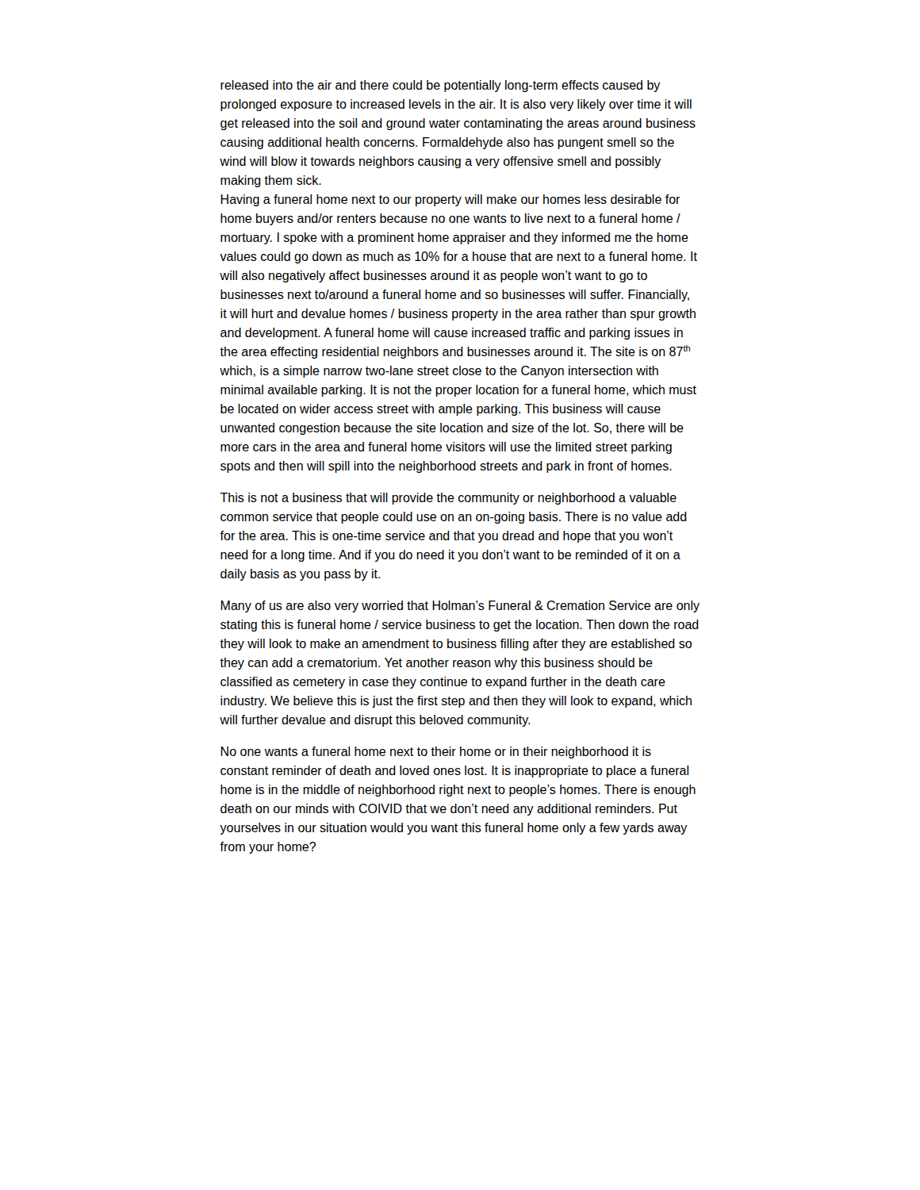released into the air and there could be potentially long-term effects caused by prolonged exposure to increased levels in the air. It is also very likely over time it will get released into the soil and ground water contaminating the areas around business causing additional health concerns. Formaldehyde also has pungent smell so the wind will blow it towards neighbors causing a very offensive smell and possibly making them sick.
Having a funeral home next to our property will make our homes less desirable for home buyers and/or renters because no one wants to live next to a funeral home / mortuary. I spoke with a prominent home appraiser and they informed me the home values could go down as much as 10% for a house that are next to a funeral home. It will also negatively affect businesses around it as people won’t want to go to businesses next to/around a funeral home and so businesses will suffer. Financially, it will hurt and devalue homes / business property in the area rather than spur growth and development. A funeral home will cause increased traffic and parking issues in the area effecting residential neighbors and businesses around it. The site is on 87th which, is a simple narrow two-lane street close to the Canyon intersection with minimal available parking. It is not the proper location for a funeral home, which must be located on wider access street with ample parking. This business will cause unwanted congestion because the site location and size of the lot. So, there will be more cars in the area and funeral home visitors will use the limited street parking spots and then will spill into the neighborhood streets and park in front of homes.
This is not a business that will provide the community or neighborhood a valuable common service that people could use on an on-going basis. There is no value add for the area. This is one-time service and that you dread and hope that you won’t need for a long time. And if you do need it you don’t want to be reminded of it on a daily basis as you pass by it.
Many of us are also very worried that Holman’s Funeral & Cremation Service are only stating this is funeral home / service business to get the location. Then down the road they will look to make an amendment to business filling after they are established so they can add a crematorium. Yet another reason why this business should be classified as cemetery in case they continue to expand further in the death care industry. We believe this is just the first step and then they will look to expand, which will further devalue and disrupt this beloved community.
No one wants a funeral home next to their home or in their neighborhood it is constant reminder of death and loved ones lost. It is inappropriate to place a funeral home is in the middle of neighborhood right next to people’s homes. There is enough death on our minds with COIVID that we don’t need any additional reminders. Put yourselves in our situation would you want this funeral home only a few yards away from your home?